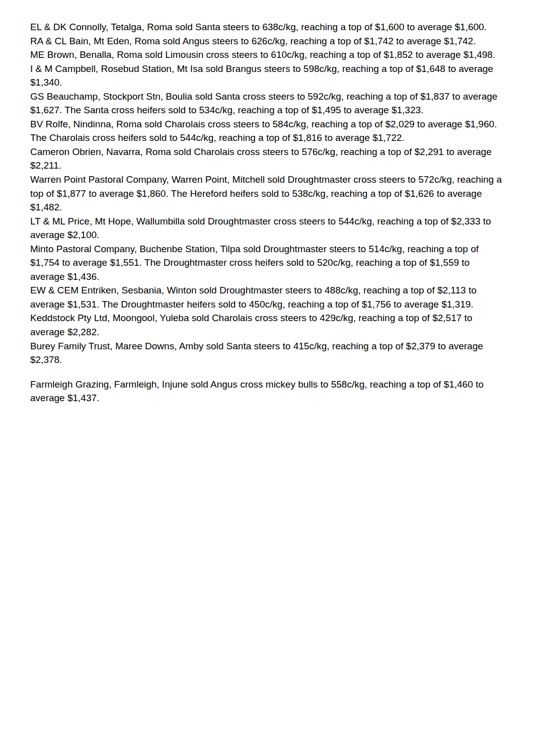EL & DK Connolly, Tetalga, Roma sold Santa steers to 638c/kg, reaching a top of $1,600 to average $1,600.
RA & CL Bain, Mt Eden, Roma sold Angus steers to 626c/kg, reaching a top of $1,742 to average $1,742.
ME Brown, Benalla, Roma sold Limousin cross steers to 610c/kg, reaching a top of $1,852 to average $1,498.
I & M Campbell, Rosebud Station, Mt Isa sold Brangus steers to 598c/kg, reaching a top of $1,648 to average $1,340.
GS Beauchamp, Stockport Stn, Boulia sold Santa cross steers to 592c/kg, reaching a top of $1,837 to average $1,627. The Santa cross heifers sold to 534c/kg, reaching a top of $1,495 to average $1,323.
BV Rolfe, Nindinna, Roma sold Charolais cross steers to 584c/kg, reaching a top of $2,029 to average $1,960. The Charolais cross heifers sold to 544c/kg, reaching a top of $1,816 to average $1,722.
Cameron Obrien, Navarra, Roma sold Charolais cross steers to 576c/kg, reaching a top of $2,291 to average $2,211.
Warren Point Pastoral Company, Warren Point, Mitchell sold Droughtmaster cross steers to 572c/kg, reaching a top of $1,877 to average $1,860. The Hereford heifers sold to 538c/kg, reaching a top of $1,626 to average $1,482.
LT & ML Price, Mt Hope, Wallumbilla sold Droughtmaster cross steers to 544c/kg, reaching a top of $2,333 to average $2,100.
Minto Pastoral Company, Buchenbe Station, Tilpa sold Droughtmaster steers to 514c/kg, reaching a top of $1,754 to average $1,551. The Droughtmaster cross heifers sold to 520c/kg, reaching a top of $1,559 to average $1,436.
EW & CEM Entriken, Sesbania, Winton sold Droughtmaster steers to 488c/kg, reaching a top of $2,113 to average $1,531. The Droughtmaster heifers sold to 450c/kg, reaching a top of $1,756 to average $1,319.
Keddstock Pty Ltd, Moongool, Yuleba sold Charolais cross steers to 429c/kg, reaching a top of $2,517 to average $2,282.
Burey Family Trust, Maree Downs, Amby sold Santa steers to 415c/kg, reaching a top of $2,379 to average $2,378.
Farmleigh Grazing, Farmleigh, Injune sold Angus cross mickey bulls to 558c/kg, reaching a top of $1,460 to average $1,437.